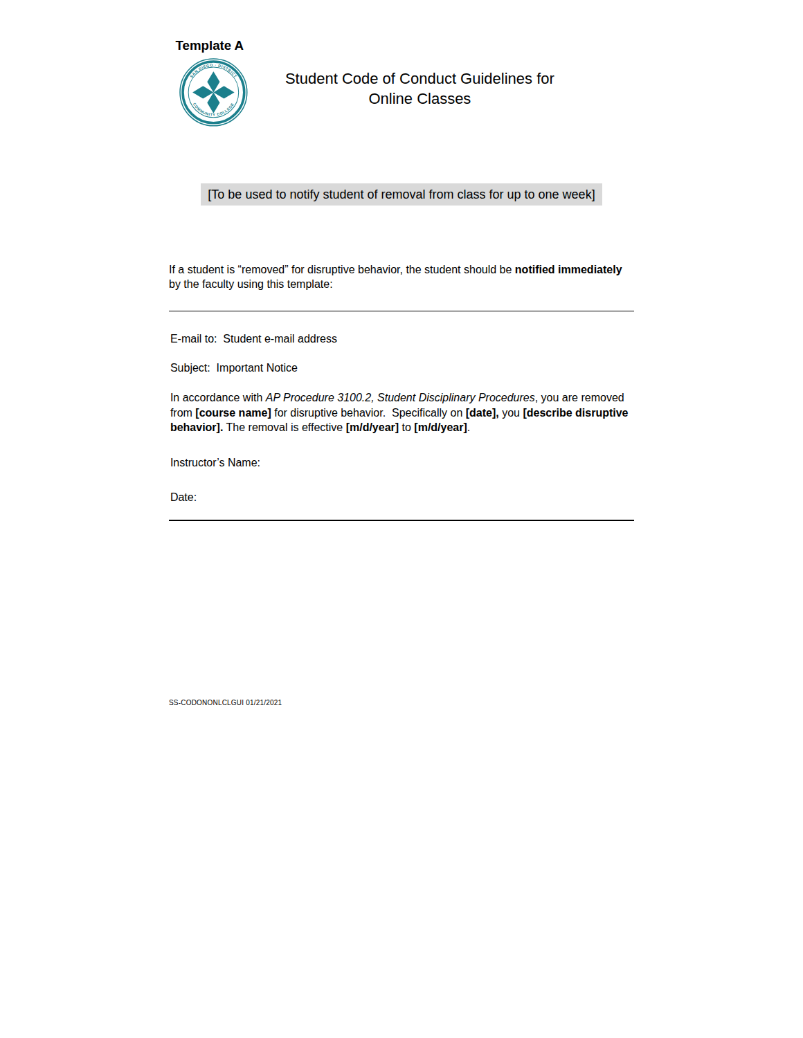Template A
SAN DIEGO · DISTRICT COMMUNITY COLLEGE
Student Code of Conduct Guidelines for
Online Classes
[To be used to notify student of removal from class for up to one week]
If a student is “removed” for disruptive behavior, the student should be notified immediately by the faculty using this template:
E-mail to: Student e-mail address
Subject: Important Notice
In accordance with AP Procedure 3100.2, Student Disciplinary Procedures, you are removed from [course name] for disruptive behavior. Specifically on [date], you [describe disruptive behavior]. The removal is effective [m/d/year] to [m/d/year].
Instructor’s Name:
Date:
SS-CODONONLCLGUI 01/21/2021